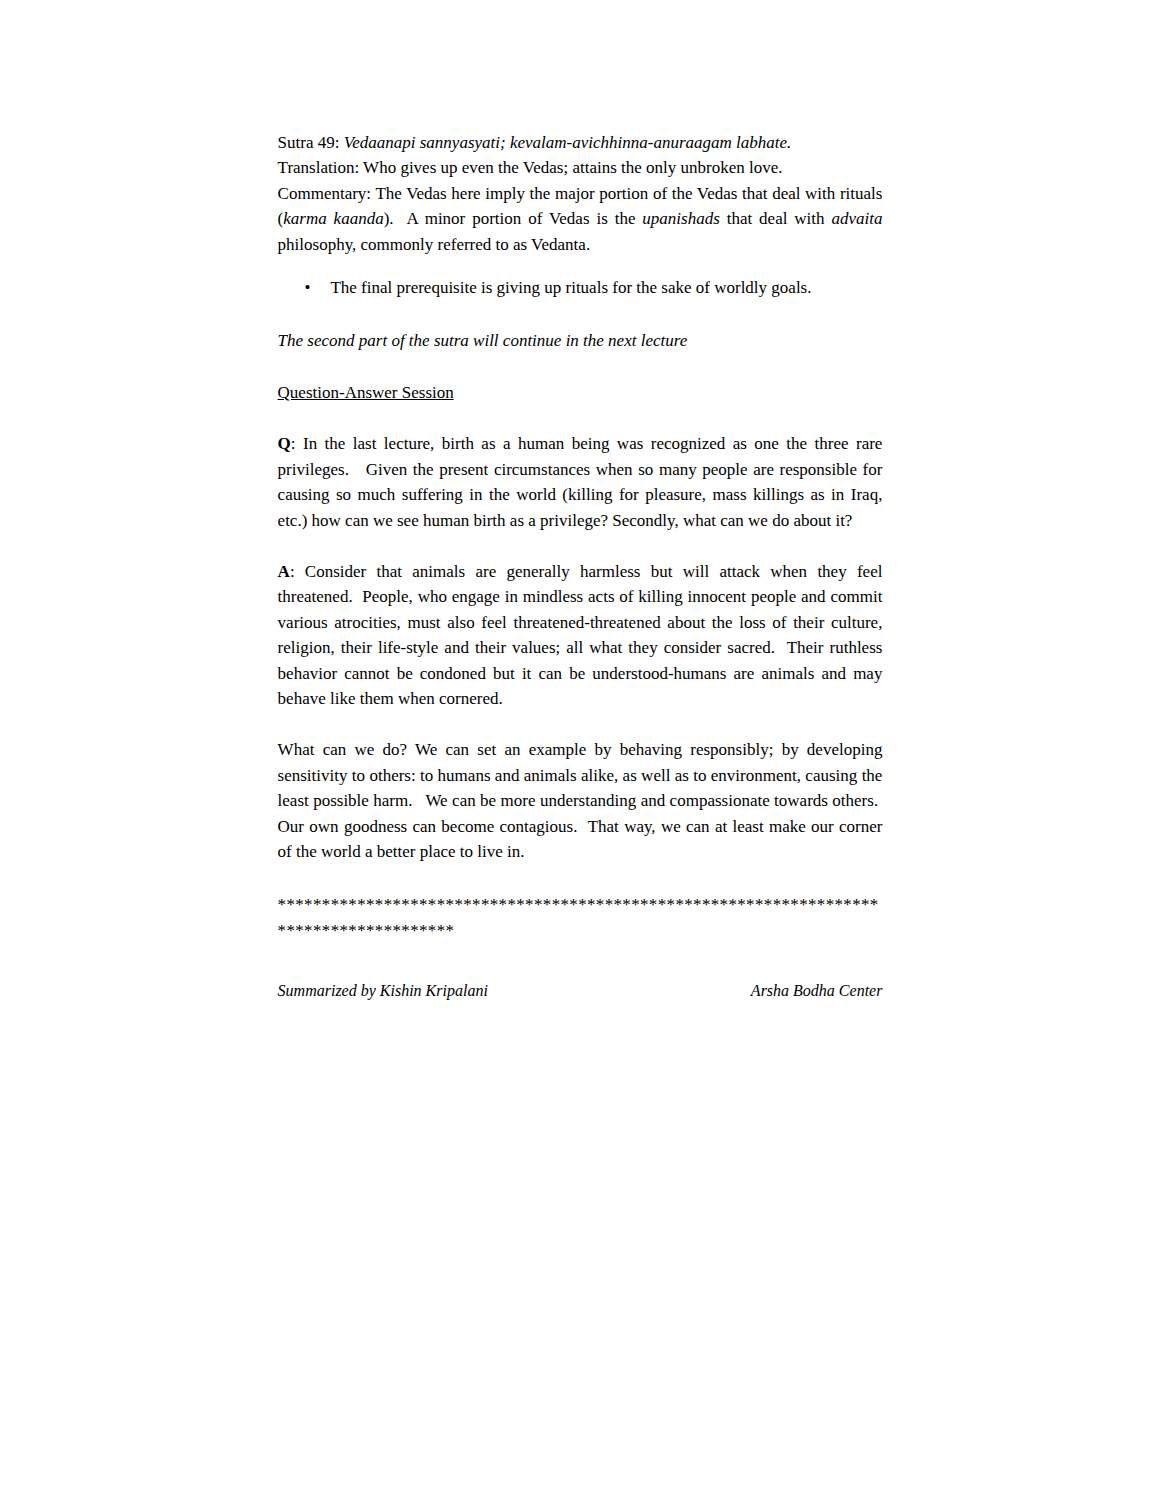Sutra 49: Vedaanapi sannyasyati; kevalam-avichhinna-anuraagam labhate.
Translation: Who gives up even the Vedas; attains the only unbroken love.
Commentary: The Vedas here imply the major portion of the Vedas that deal with rituals (karma kaanda). A minor portion of Vedas is the upanishads that deal with advaita philosophy, commonly referred to as Vedanta.
The final prerequisite is giving up rituals for the sake of worldly goals.
The second part of the sutra will continue in the next lecture
Question-Answer Session
Q: In the last lecture, birth as a human being was recognized as one the three rare privileges. Given the present circumstances when so many people are responsible for causing so much suffering in the world (killing for pleasure, mass killings as in Iraq, etc.) how can we see human birth as a privilege? Secondly, what can we do about it?
A: Consider that animals are generally harmless but will attack when they feel threatened. People, who engage in mindless acts of killing innocent people and commit various atrocities, must also feel threatened-threatened about the loss of their culture, religion, their life-style and their values; all what they consider sacred. Their ruthless behavior cannot be condoned but it can be understood-humans are animals and may behave like them when cornered.
What can we do? We can set an example by behaving responsibly; by developing sensitivity to others: to humans and animals alike, as well as to environment, causing the least possible harm. We can be more understanding and compassionate towards others. Our own goodness can become contagious. That way, we can at least make our corner of the world a better place to live in.
****************************************************************************************
Summarized by Kishin Kripalani Arsha Bodha Center